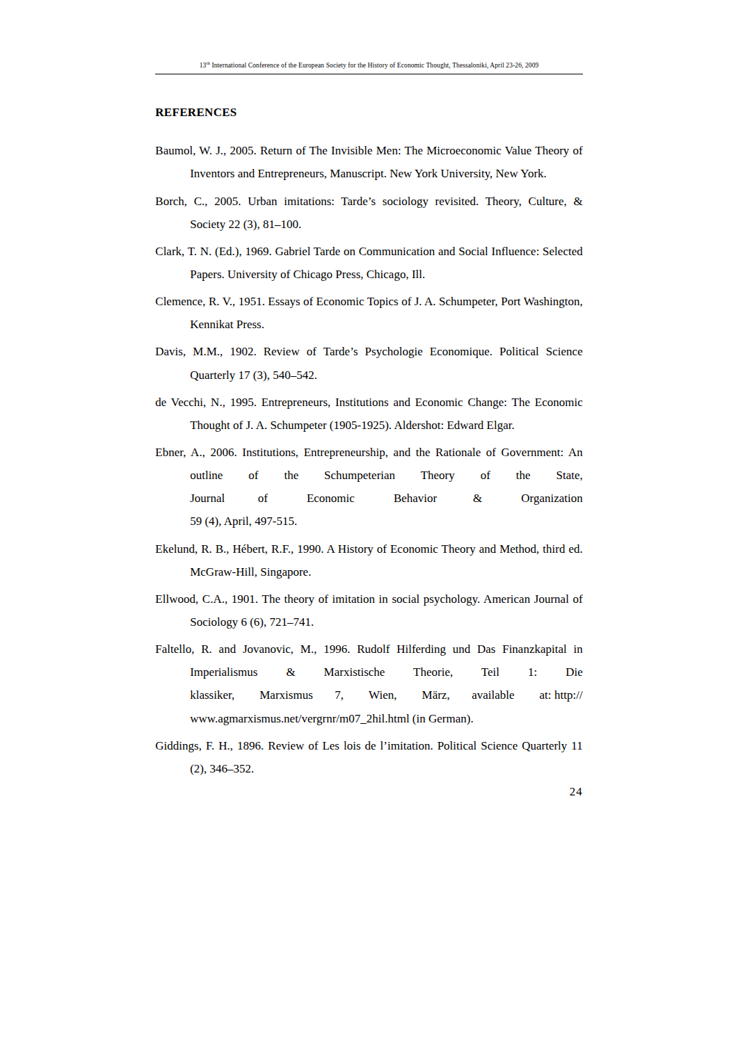13th International Conference of the European Society for the History of Economic Thought, Thessaloniki, April 23-26, 2009
REFERENCES
Baumol, W. J., 2005. Return of The Invisible Men: The Microeconomic Value Theory of Inventors and Entrepreneurs, Manuscript. New York University, New York.
Borch, C., 2005. Urban imitations: Tarde’s sociology revisited. Theory, Culture, & Society 22 (3), 81–100.
Clark, T. N. (Ed.), 1969. Gabriel Tarde on Communication and Social Influence: Selected Papers. University of Chicago Press, Chicago, Ill.
Clemence, R. V., 1951. Essays of Economic Topics of J. A. Schumpeter, Port Washington, Kennikat Press.
Davis, M.M., 1902. Review of Tarde’s Psychologie Economique. Political Science Quarterly 17 (3), 540–542.
de Vecchi, N., 1995. Entrepreneurs, Institutions and Economic Change: The Economic Thought of J. A. Schumpeter (1905-1925). Aldershot: Edward Elgar.
Ebner, A., 2006. Institutions, Entrepreneurship, and the Rationale of Government: An outline of the Schumpeterian Theory of the State, Journal of Economic Behavior & Organization 59 (4), April, 497-515.
Ekelund, R. B., Hébert, R.F., 1990. A History of Economic Theory and Method, third ed. McGraw-Hill, Singapore.
Ellwood, C.A., 1901. The theory of imitation in social psychology. American Journal of Sociology 6 (6), 721–741.
Faltello, R. and Jovanovic, M., 1996. Rudolf Hilferding und Das Finanzkapital in Imperialismus & Marxistische Theorie, Teil 1: Die klassiker, Marxismus 7, Wien, März, available at: http://www.agmarxismus.net/vergrnr/m07_2hil.html (in German).
Giddings, F. H., 1896. Review of Les lois de l’imitation. Political Science Quarterly 11 (2), 346–352.
24